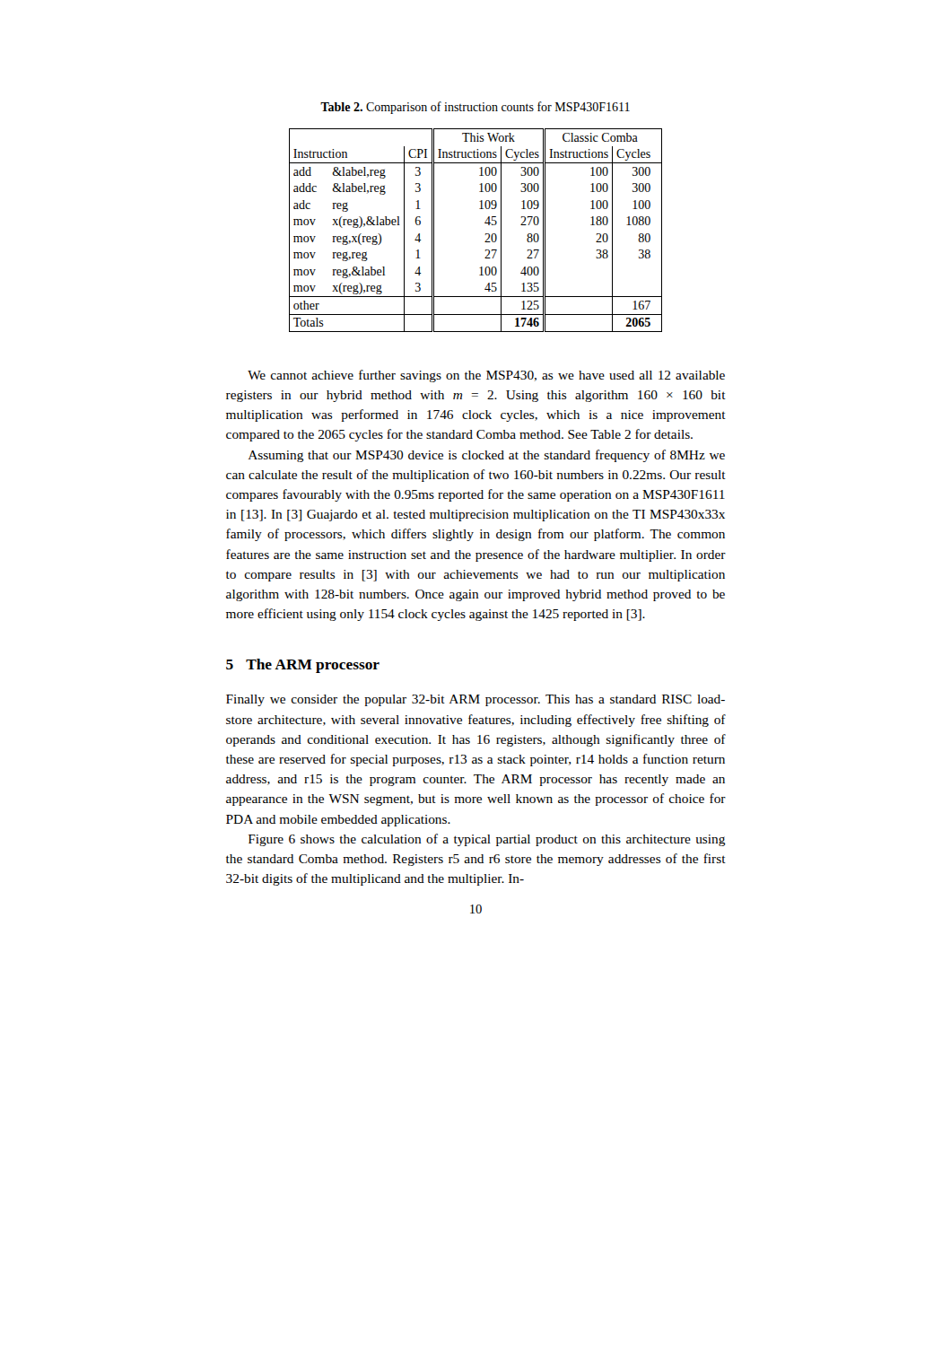Table 2. Comparison of instruction counts for MSP430F1611
| | | This Work | Classic Comba | |
| Instruction | CPI | Instructions | Cycles | Instructions | Cycles | |
| add &label,reg | 3 | 100 | 300 | 100 | 300 | |
| addc &label,reg | 3 | 100 | 300 | 100 | 300 | |
| adc reg | 1 | 109 | 109 | 100 | 100 | |
| mov x(reg),&label | 6 | 45 | 270 | 180 | 1080 | |
| mov reg,x(reg) | 4 | 20 | 80 | 20 | 80 | |
| mov reg,reg | 1 | 27 | 27 | 38 | 38 | |
| mov reg,&label | 4 | 100 | 400 | | | |
| mov x(reg),reg | 3 | 45 | 135 | | | |
| other | | | 125 | | 167 | |
| Totals | | | 1746 | | 2065 | |
We cannot achieve further savings on the MSP430, as we have used all 12 available registers in our hybrid method with m = 2. Using this algorithm 160 × 160 bit multiplication was performed in 1746 clock cycles, which is a nice improvement compared to the 2065 cycles for the standard Comba method. See Table 2 for details.
Assuming that our MSP430 device is clocked at the standard frequency of 8MHz we can calculate the result of the multiplication of two 160-bit numbers in 0.22ms. Our result compares favourably with the 0.95ms reported for the same operation on a MSP430F1611 in [13]. In [3] Guajardo et al. tested multiprecision multiplication on the TI MSP430x33x family of processors, which differs slightly in design from our platform. The common features are the same instruction set and the presence of the hardware multiplier. In order to compare results in [3] with our achievements we had to run our multiplication algorithm with 128-bit numbers. Once again our improved hybrid method proved to be more efficient using only 1154 clock cycles against the 1425 reported in [3].
5 The ARM processor
Finally we consider the popular 32-bit ARM processor. This has a standard RISC load-store architecture, with several innovative features, including effectively free shifting of operands and conditional execution. It has 16 registers, although significantly three of these are reserved for special purposes, r13 as a stack pointer, r14 holds a function return address, and r15 is the program counter. The ARM processor has recently made an appearance in the WSN segment, but is more well known as the processor of choice for PDA and mobile embedded applications.
Figure 6 shows the calculation of a typical partial product on this architecture using the standard Comba method. Registers r5 and r6 store the memory addresses of the first 32-bit digits of the multiplicand and the multiplier. In-
10